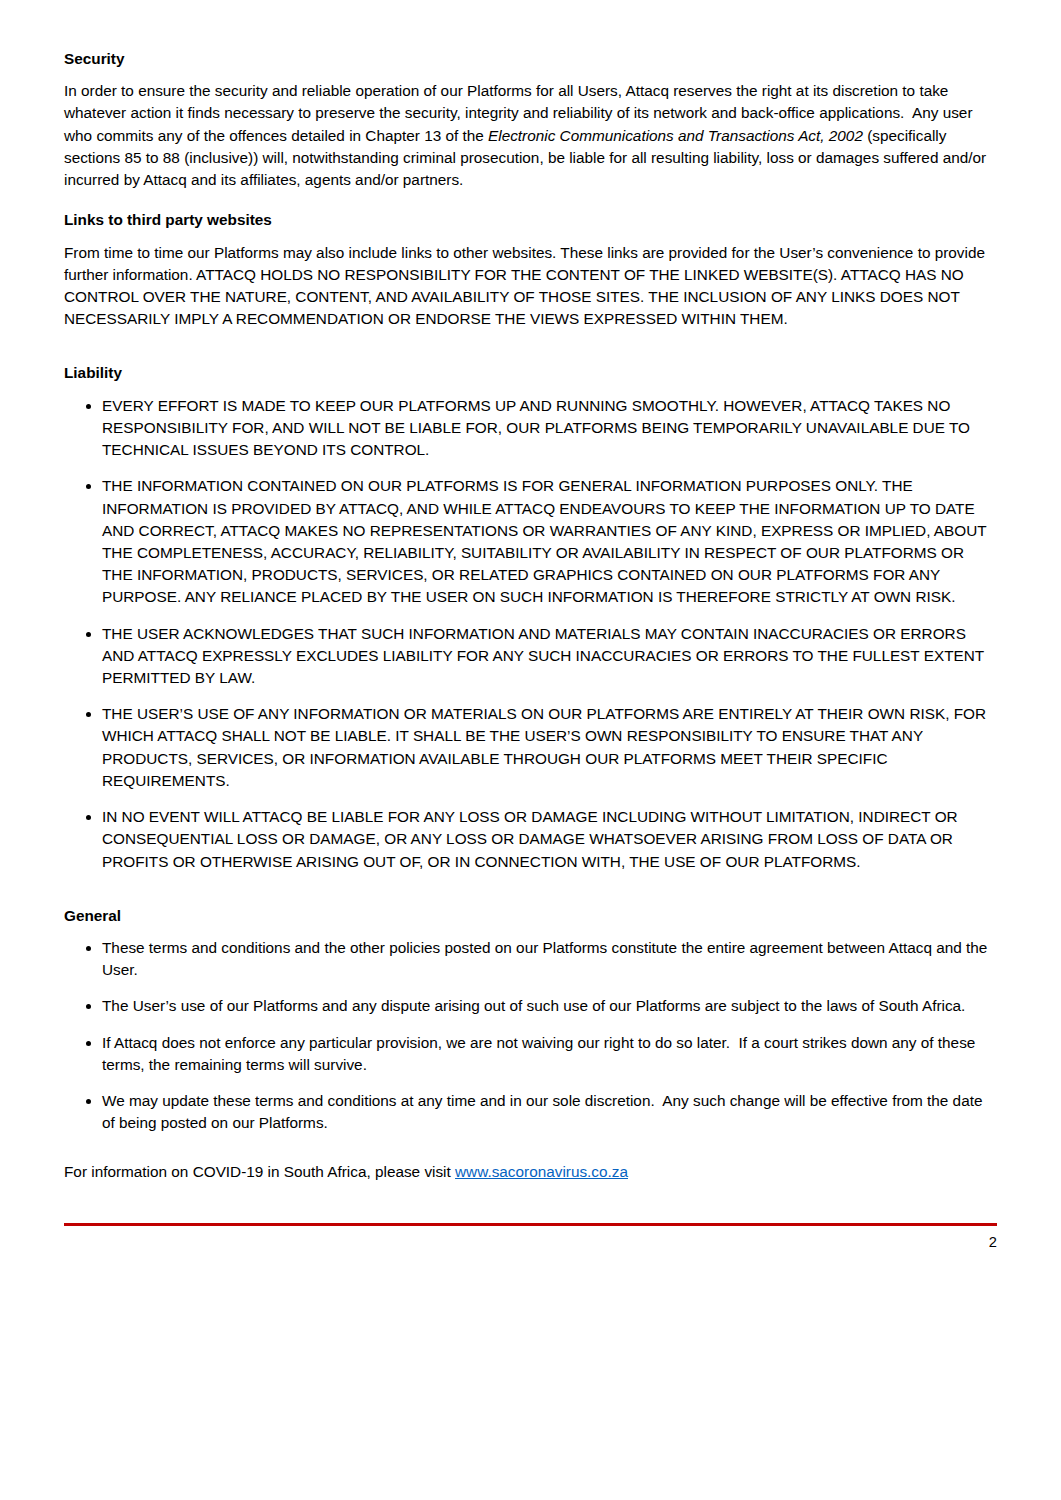Security
In order to ensure the security and reliable operation of our Platforms for all Users, Attacq reserves the right at its discretion to take whatever action it finds necessary to preserve the security, integrity and reliability of its network and back-office applications. Any user who commits any of the offences detailed in Chapter 13 of the Electronic Communications and Transactions Act, 2002 (specifically sections 85 to 88 (inclusive)) will, notwithstanding criminal prosecution, be liable for all resulting liability, loss or damages suffered and/or incurred by Attacq and its affiliates, agents and/or partners.
Links to third party websites
From time to time our Platforms may also include links to other websites. These links are provided for the User’s convenience to provide further information. Attacq holds no responsibility for the content of the linked website(s). Attacq has no control over the nature, content, and availability of those sites. The inclusion of any links does not necessarily imply a recommendation or endorse the views expressed within them.
Liability
Every effort is made to keep our Platforms up and running smoothly. However, Attacq takes no responsibility for, and will not be liable for, our Platforms being temporarily unavailable due to technical issues beyond its control.
The information contained on our Platforms is for general information purposes only. The information is provided by Attacq, and while Attacq endeavours to keep the information up to date and correct, Attacq makes no representations or warranties of any kind, express or implied, about the completeness, accuracy, reliability, suitability or availability in respect of our Platforms or the information, products, services, or related graphics contained on our Platforms for any purpose. Any reliance placed by the User on such information is therefore strictly at own risk.
The User acknowledges that such information and materials may contain inaccuracies or errors and Attacq expressly excludes liability for any such inaccuracies or errors to the fullest extent permitted by law.
The User’s use of any information or materials on our Platforms are entirely at their own risk, for which Attacq shall not be liable. It shall be the User’s own responsibility to ensure that any products, services, or information available through our Platforms meet their specific requirements.
In no event will Attacq be liable for any loss or damage including without limitation, indirect or consequential loss or damage, or any loss or damage whatsoever arising from loss of data or profits or otherwise arising out of, or in connection with, the use of our Platforms.
General
These terms and conditions and the other policies posted on our Platforms constitute the entire agreement between Attacq and the User.
The User’s use of our Platforms and any dispute arising out of such use of our Platforms are subject to the laws of South Africa.
If Attacq does not enforce any particular provision, we are not waiving our right to do so later. If a court strikes down any of these terms, the remaining terms will survive.
We may update these terms and conditions at any time and in our sole discretion. Any such change will be effective from the date of being posted on our Platforms.
For information on COVID-19 in South Africa, please visit www.sacoronavirus.co.za
2